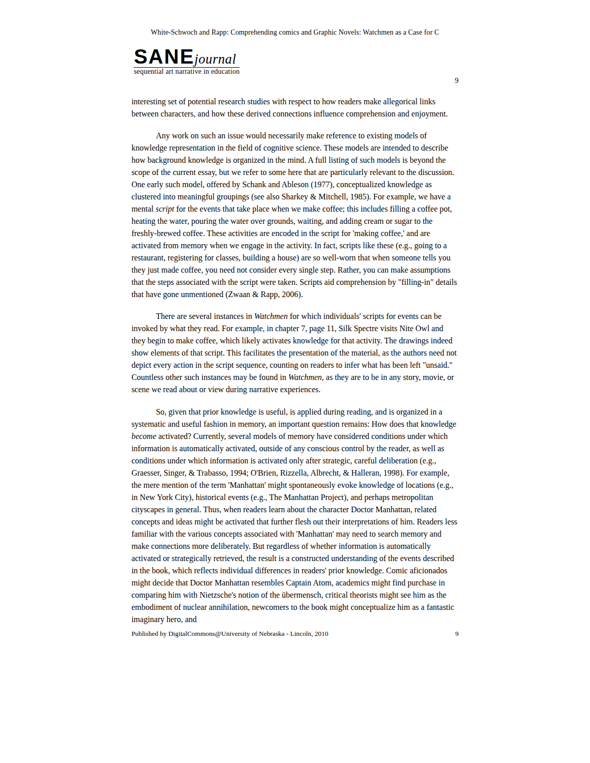White-Schwoch and Rapp: Comprehending comics and Graphic Novels: Watchmen as a Case for C
SANE journal
sequential art narrative in education
9
interesting set of potential research studies with respect to how readers make allegorical links between characters, and how these derived connections influence comprehension and enjoyment.
Any work on such an issue would necessarily make reference to existing models of knowledge representation in the field of cognitive science. These models are intended to describe how background knowledge is organized in the mind. A full listing of such models is beyond the scope of the current essay, but we refer to some here that are particularly relevant to the discussion. One early such model, offered by Schank and Ableson (1977), conceptualized knowledge as clustered into meaningful groupings (see also Sharkey & Mitchell, 1985). For example, we have a mental script for the events that take place when we make coffee; this includes filling a coffee pot, heating the water, pouring the water over grounds, waiting, and adding cream or sugar to the freshly-brewed coffee. These activities are encoded in the script for 'making coffee,' and are activated from memory when we engage in the activity. In fact, scripts like these (e.g., going to a restaurant, registering for classes, building a house) are so well-worn that when someone tells you they just made coffee, you need not consider every single step. Rather, you can make assumptions that the steps associated with the script were taken. Scripts aid comprehension by "filling-in" details that have gone unmentioned (Zwaan & Rapp, 2006).
There are several instances in Watchmen for which individuals' scripts for events can be invoked by what they read. For example, in chapter 7, page 11, Silk Spectre visits Nite Owl and they begin to make coffee, which likely activates knowledge for that activity. The drawings indeed show elements of that script. This facilitates the presentation of the material, as the authors need not depict every action in the script sequence, counting on readers to infer what has been left "unsaid." Countless other such instances may be found in Watchmen, as they are to be in any story, movie, or scene we read about or view during narrative experiences.
So, given that prior knowledge is useful, is applied during reading, and is organized in a systematic and useful fashion in memory, an important question remains: How does that knowledge become activated? Currently, several models of memory have considered conditions under which information is automatically activated, outside of any conscious control by the reader, as well as conditions under which information is activated only after strategic, careful deliberation (e.g., Graesser, Singer, & Trabasso, 1994; O'Brien, Rizzella, Albrecht, & Halleran, 1998). For example, the mere mention of the term 'Manhattan' might spontaneously evoke knowledge of locations (e.g., in New York City), historical events (e.g., The Manhattan Project), and perhaps metropolitan cityscapes in general. Thus, when readers learn about the character Doctor Manhattan, related concepts and ideas might be activated that further flesh out their interpretations of him. Readers less familiar with the various concepts associated with 'Manhattan' may need to search memory and make connections more deliberately. But regardless of whether information is automatically activated or strategically retrieved, the result is a constructed understanding of the events described in the book, which reflects individual differences in readers' prior knowledge. Comic aficionados might decide that Doctor Manhattan resembles Captain Atom, academics might find purchase in comparing him with Nietzsche's notion of the übermensch, critical theorists might see him as the embodiment of nuclear annihilation, newcomers to the book might conceptualize him as a fantastic imaginary hero, and
Published by DigitalCommons@University of Nebraska - Lincoln, 2010 9